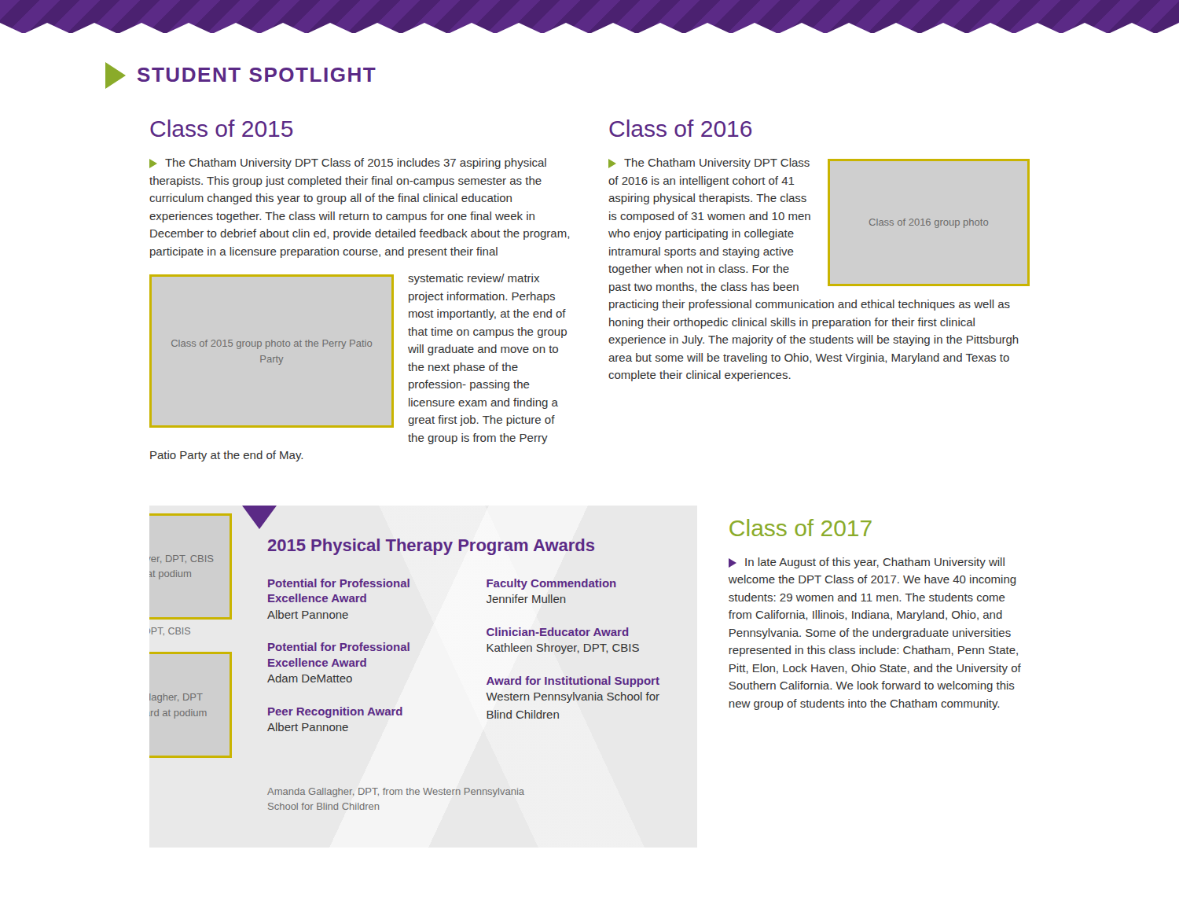Student Spotlight
Class of 2015
The Chatham University DPT Class of 2015 includes 37 aspiring physical therapists. This group just completed their final on-campus semester as the curriculum changed this year to group all of the final clinical education experiences together. The class will return to campus for one final week in December to debrief about clin ed, provide detailed feedback about the program, participate in a licensure preparation course, and present their final
Class of 2015 group photo at the Perry Patio Party
systematic review/ matrix project information. Perhaps most importantly, at the end of that time on campus the group will graduate and move on to the next phase of the profession- passing the licensure exam and finding a great first job. The picture of the group is from the Perry Patio Party at the end of May.
Class of 2016
Class of 2016 group photo
The Chatham University DPT Class of 2016 is an intelligent cohort of 41 aspiring physical therapists. The class is composed of 31 women and 10 men who enjoy participating in collegiate intramural sports and staying active together when not in class. For the past two months, the class has been practicing their professional communication and ethical techniques as well as honing their orthopedic clinical skills in preparation for their first clinical experience in July. The majority of the students will be staying in the Pittsburgh area but some will be traveling to Ohio, West Virginia, Maryland and Texas to complete their clinical experiences.
Kathleen Shroyer, DPT, CBIS speaking at podium
Kathleen Shroyer, DPT, CBIS
Amanda Gallagher, DPT receiving award at podium
2015 Physical Therapy Program Awards
Potential for Professional Excellence Award Albert Pannone
Potential for Professional Excellence Award Adam DeMatteo
Peer Recognition Award Albert Pannone
Faculty Commendation Jennifer Mullen
Clinician-Educator Award Kathleen Shroyer, DPT, CBIS
Award for Institutional Support Western Pennsylvania School for Blind Children
Amanda Gallagher, DPT, from the Western Pennsylvania School for Blind Children
Class of 2017
In late August of this year, Chatham University will welcome the DPT Class of 2017. We have 40 incoming students: 29 women and 11 men. The students come from California, Illinois, Indiana, Maryland, Ohio, and Pennsylvania. Some of the undergraduate universities represented in this class include: Chatham, Penn State, Pitt, Elon, Lock Haven, Ohio State, and the University of Southern California. We look forward to welcoming this new group of students into the Chatham community.